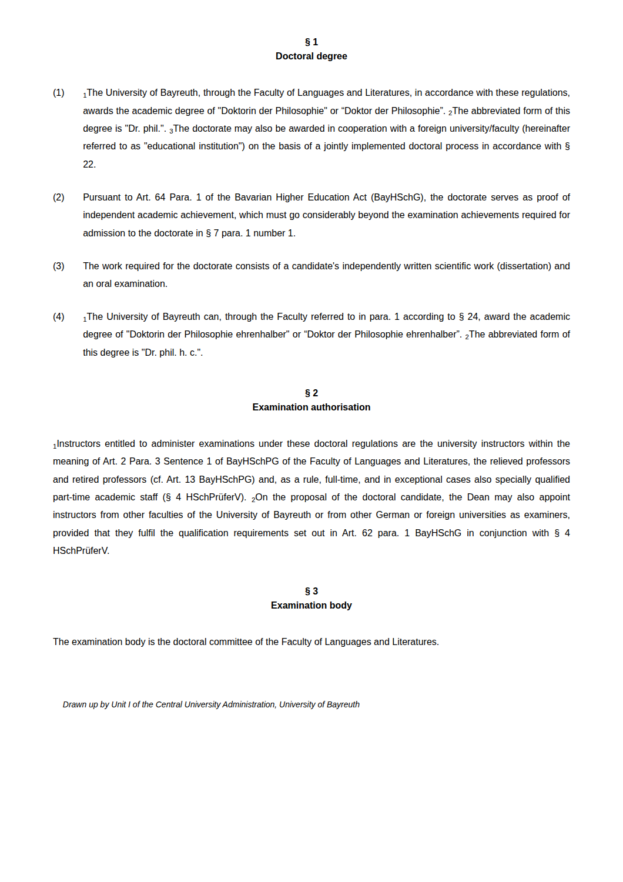§ 1
Doctoral degree
(1)
1The University of Bayreuth, through the Faculty of Languages and Literatures, in accordance with these regulations, awards the academic degree of "Doktorin der Philosophie" or “Doktor der Philosophie”. 2The abbreviated form of this degree is "Dr. phil.". 3The doctorate may also be awarded in cooperation with a foreign university/faculty (hereinafter referred to as "educational institution") on the basis of a jointly implemented doctoral process in accordance with § 22.
(2)
Pursuant to Art. 64 Para. 1 of the Bavarian Higher Education Act (BayHSchG), the doctorate serves as proof of independent academic achievement, which must go considerably beyond the examination achievements required for admission to the doctorate in § 7 para. 1 number 1.
(3)
The work required for the doctorate consists of a candidate's independently written scientific work (dissertation) and an oral examination.
(4)
1The University of Bayreuth can, through the Faculty referred to in para. 1 according to § 24, award the academic degree of "Doktorin der Philosophie ehrenhalber" or “Doktor der Philosophie ehrenhalber”. 2The abbreviated form of this degree is "Dr. phil. h. c.".
§ 2
Examination authorisation
1Instructors entitled to administer examinations under these doctoral regulations are the university instructors within the meaning of Art. 2 Para. 3 Sentence 1 of BayHSchPG of the Faculty of Languages and Literatures, the relieved professors and retired professors (cf. Art. 13 BayHSchPG) and, as a rule, full-time, and in exceptional cases also specially qualified part-time academic staff (§ 4 HSchPrüferV). 2On the proposal of the doctoral candidate, the Dean may also appoint instructors from other faculties of the University of Bayreuth or from other German or foreign universities as examiners, provided that they fulfil the qualification requirements set out in Art. 62 para. 1 BayHSchG in conjunction with § 4 HSchPrüferV.
§ 3
Examination body
The examination body is the doctoral committee of the Faculty of Languages and Literatures.
Drawn up by Unit I of the Central University Administration, University of Bayreuth